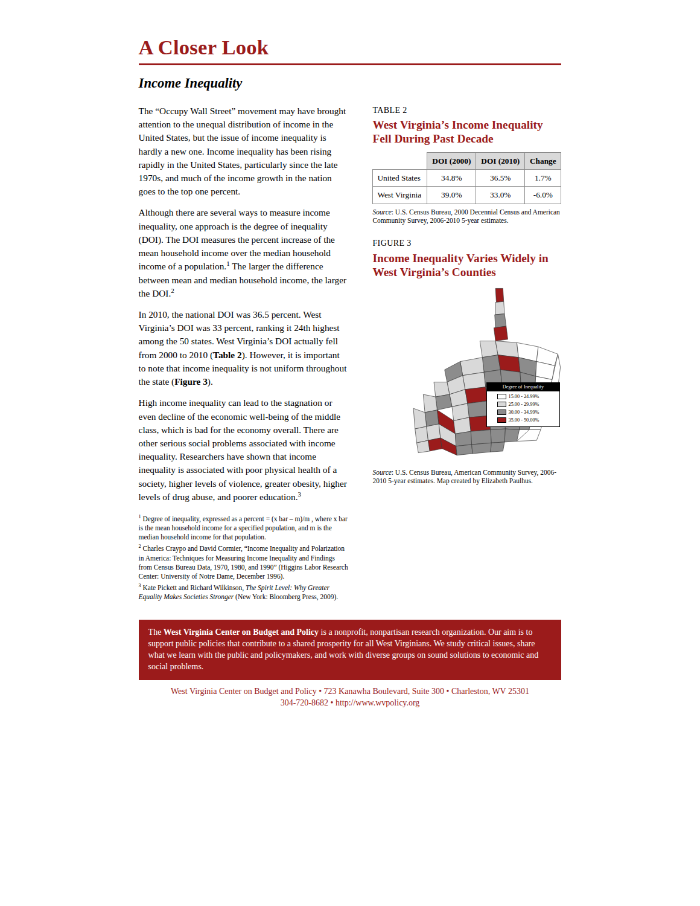A Closer Look
Income Inequality
The “Occupy Wall Street” movement may have brought attention to the unequal distribution of income in the United States, but the issue of income inequality is hardly a new one. Income inequality has been rising rapidly in the United States, particularly since the late 1970s, and much of the income growth in the nation goes to the top one percent.
Although there are several ways to measure income inequality, one approach is the degree of inequality (DOI). The DOI measures the percent increase of the mean household income over the median household income of a population.1 The larger the difference between mean and median household income, the larger the DOI.2
In 2010, the national DOI was 36.5 percent. West Virginia’s DOI was 33 percent, ranking it 24th highest among the 50 states. West Virginia’s DOI actually fell from 2000 to 2010 (Table 2). However, it is important to note that income inequality is not uniform throughout the state (Figure 3).
High income inequality can lead to the stagnation or even decline of the economic well-being of the middle class, which is bad for the economy overall. There are other serious social problems associated with income inequality. Researchers have shown that income inequality is associated with poor physical health of a society, higher levels of violence, greater obesity, higher levels of drug abuse, and poorer education.3
1 Degree of inequality, expressed as a percent = (x bar – m)/m , where x bar is the mean household income for a specified population, and m is the median household income for that population.
2 Charles Craypo and David Cormier, “Income Inequality and Polarization in America: Techniques for Measuring Income Inequality and Findings from Census Bureau Data, 1970, 1980, and 1990” (Higgins Labor Research Center: University of Notre Dame, December 1996).
3 Kate Pickett and Richard Wilkinson, The Spirit Level: Why Greater Equality Makes Societies Stronger (New York: Bloomberg Press, 2009).
TABLE 2
West Virginia’s Income Inequality Fell During Past Decade
| | DOI (2000) | DOI (2010) | Change |
| --- | --- | --- | --- |
| United States | 34.8% | 36.5% | 1.7% |
| West Virginia | 39.0% | 33.0% | -6.0% |
Source: U.S. Census Bureau, 2000 Decennial Census and American Community Survey, 2006-2010 5-year estimates.
FIGURE 3
Income Inequality Varies Widely in West Virginia’s Counties
Degree of Inequality
15.00 - 24.99%
25.00 - 29.99%
30.00 - 34.99%
35.00 - 50.00%
Source: U.S. Census Bureau, American Community Survey, 2006-2010 5-year estimates. Map created by Elizabeth Paulhus.
The West Virginia Center on Budget and Policy is a nonprofit, nonpartisan research organization. Our aim is to support public policies that contribute to a shared prosperity for all West Virginians. We study critical issues, share what we learn with the public and policymakers, and work with diverse groups on sound solutions to economic and social problems.
West Virginia Center on Budget and Policy • 723 Kanawha Boulevard, Suite 300 • Charleston, WV 25301
304-720-8682 • http://www.wvpolicy.org